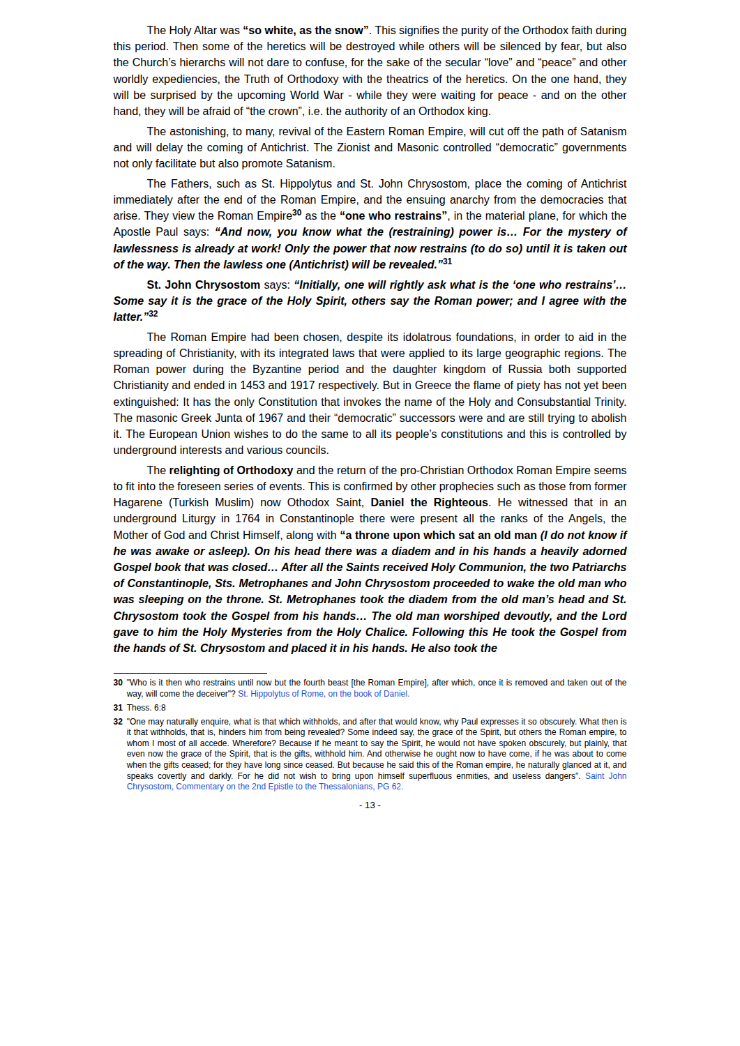The Holy Altar was “so white, as the snow”. This signifies the purity of the Orthodox faith during this period. Then some of the heretics will be destroyed while others will be silenced by fear, but also the Church’s hierarchs will not dare to confuse, for the sake of the secular “love” and “peace” and other worldly expediencies, the Truth of Orthodoxy with the theatrics of the heretics. On the one hand, they will be surprised by the upcoming World War - while they were waiting for peace - and on the other hand, they will be afraid of “the crown”, i.e. the authority of an Orthodox king.
The astonishing, to many, revival of the Eastern Roman Empire, will cut off the path of Satanism and will delay the coming of Antichrist. The Zionist and Masonic controlled “democratic” governments not only facilitate but also promote Satanism.
The Fathers, such as St. Hippolytus and St. John Chrysostom, place the coming of Antichrist immediately after the end of the Roman Empire, and the ensuing anarchy from the democracies that arise. They view the Roman Empire30 as the “one who restrains”, in the material plane, for which the Apostle Paul says: “And now, you know what the (restraining) power is… For the mystery of lawlessness is already at work! Only the power that now restrains (to do so) until it is taken out of the way. Then the lawless one (Antichrist) will be revealed.”31
St. John Chrysostom says: “Initially, one will rightly ask what is the ‘one who restrains’… Some say it is the grace of the Holy Spirit, others say the Roman power; and I agree with the latter.”32
The Roman Empire had been chosen, despite its idolatrous foundations, in order to aid in the spreading of Christianity, with its integrated laws that were applied to its large geographic regions. The Roman power during the Byzantine period and the daughter kingdom of Russia both supported Christianity and ended in 1453 and 1917 respectively. But in Greece the flame of piety has not yet been extinguished: It has the only Constitution that invokes the name of the Holy and Consubstantial Trinity. The masonic Greek Junta of 1967 and their “democratic” successors were and are still trying to abolish it. The European Union wishes to do the same to all its people’s constitutions and this is controlled by underground interests and various councils.
The relighting of Orthodoxy and the return of the pro-Christian Orthodox Roman Empire seems to fit into the foreseen series of events. This is confirmed by other prophecies such as those from former Hagarene (Turkish Muslim) now Othodox Saint, Daniel the Righteous. He witnessed that in an underground Liturgy in 1764 in Constantinople there were present all the ranks of the Angels, the Mother of God and Christ Himself, along with “a throne upon which sat an old man (I do not know if he was awake or asleep). On his head there was a diadem and in his hands a heavily adorned Gospel book that was closed… After all the Saints received Holy Communion, the two Patriarchs of Constantinople, Sts. Metrophanes and John Chrysostom proceeded to wake the old man who was sleeping on the throne. St. Metrophanes took the diadem from the old man’s head and St. Chrysostom took the Gospel from his hands… The old man worshiped devoutly, and the Lord gave to him the Holy Mysteries from the Holy Chalice. Following this He took the Gospel from the hands of St. Chrysostom and placed it in his hands. He also took the
30 "Who is it then who restrains until now but the fourth beast [the Roman Empire], after which, once it is removed and taken out of the way, will come the deceiver"? St. Hippolytus of Rome, on the book of Daniel.
31 Thess. 6:8
32 "One may naturally enquire, what is that which withholds, and after that would know, why Paul expresses it so obscurely. What then is it that withholds, that is, hinders him from being revealed? Some indeed say, the grace of the Spirit, but others the Roman empire, to whom I most of all accede. Wherefore? Because if he meant to say the Spirit, he would not have spoken obscurely, but plainly, that even now the grace of the Spirit, that is the gifts, withhold him. And otherwise he ought now to have come, if he was about to come when the gifts ceased; for they have long since ceased. But because he said this of the Roman empire, he naturally glanced at it, and speaks covertly and darkly. For he did not wish to bring upon himself superfluous enmities, and useless dangers". Saint John Chrysostom, Commentary on the 2nd Epistle to the Thessalonians, PG 62.
- 13 -